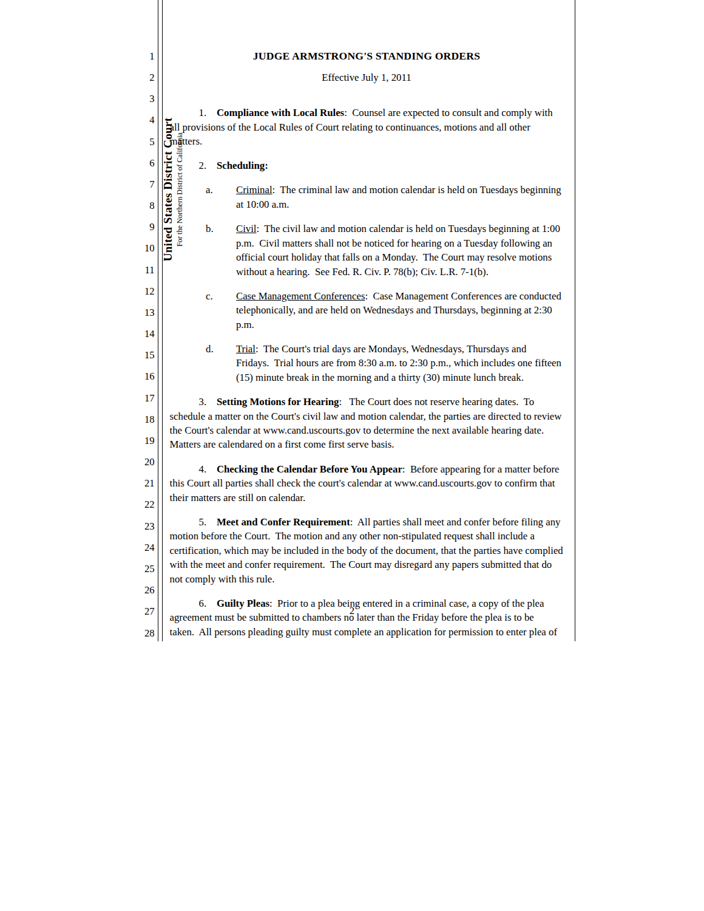1
2
3
4
5
6
7
8
9
10
11
12
13
14
15
16
17
18
19
20
21
22
23
24
25
26
27
28
United States District Court
For the Northern District of California
JUDGE ARMSTRONG'S STANDING ORDERS
Effective July 1, 2011
1. Compliance with Local Rules: Counsel are expected to consult and comply with all provisions of the Local Rules of Court relating to continuances, motions and all other matters.
2. Scheduling:
a.
Criminal: The criminal law and motion calendar is held on Tuesdays beginning at 10:00 a.m.
b.
Civil: The civil law and motion calendar is held on Tuesdays beginning at 1:00 p.m. Civil matters shall not be noticed for hearing on a Tuesday following an official court holiday that falls on a Monday. The Court may resolve motions without a hearing. See Fed. R. Civ. P. 78(b); Civ. L.R. 7-1(b).
c.
Case Management Conferences: Case Management Conferences are conducted telephonically, and are held on Wednesdays and Thursdays, beginning at 2:30 p.m.
d.
Trial: The Court's trial days are Mondays, Wednesdays, Thursdays and Fridays. Trial hours are from 8:30 a.m. to 2:30 p.m., which includes one fifteen (15) minute break in the morning and a thirty (30) minute lunch break.
3. Setting Motions for Hearing: The Court does not reserve hearing dates. To schedule a matter on the Court's civil law and motion calendar, the parties are directed to review the Court's calendar at www.cand.uscourts.gov to determine the next available hearing date. Matters are calendared on a first come first serve basis.
4. Checking the Calendar Before You Appear: Before appearing for a matter before this Court all parties shall check the court's calendar at www.cand.uscourts.gov to confirm that their matters are still on calendar.
5. Meet and Confer Requirement: All parties shall meet and confer before filing any motion before the Court. The motion and any other non-stipulated request shall include a certification, which may be included in the body of the document, that the parties have complied with the meet and confer requirement. The Court may disregard any papers submitted that do not comply with this rule.
6. Guilty Pleas: Prior to a plea being entered in a criminal case, a copy of the plea agreement must be submitted to chambers no later than the Friday before the plea is to be taken. All persons pleading guilty must complete an application for permission to enter plea of guilty, which is available on the Court's website at www.cand.uscourts.gov.
7. Courtesy Copies in e-Filing Cases: When filing papers in connection with any motion or case management conference, the parties shall, in addition to filing papers electronically, lodge with the Clerk's Office a printed copy of the papers by the close of business the following day the papers are filed electronically. These printed copies shall be marked "Chambers Copy" and shall be submitted to the Clerk's Office, in an envelope clearly marked with the judge's name, case number and "E-Filing
2